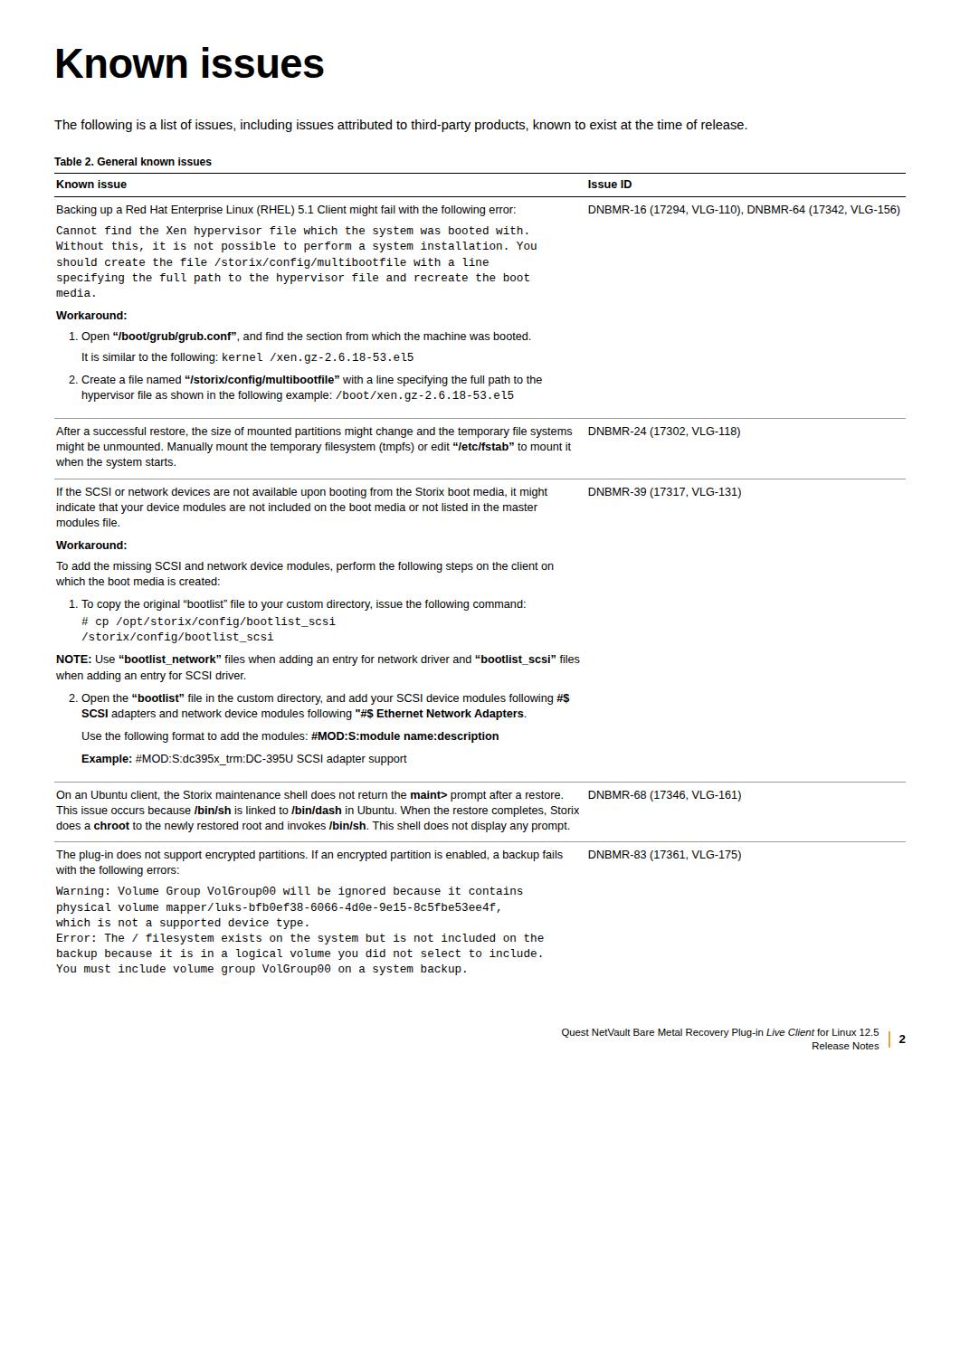Known issues
The following is a list of issues, including issues attributed to third-party products, known to exist at the time of release.
Table 2. General known issues
| Known issue | Issue ID |
| --- | --- |
| Backing up a Red Hat Enterprise Linux (RHEL) 5.1 Client might fail with the following error: Cannot find the Xen hypervisor file which the system was booted with. Without this, it is not possible to perform a system installation. You should create the file /storix/config/multibootfile with a line specifying the full path to the hypervisor file and recreate the boot media. Workaround: Open “/boot/grub/grub.conf” , and find the section from which the machine was booted. It is similar to the following: kernel /xen.gz-2.6.18-53.el5 Create a file named “/storix/config/multibootfile” with a line specifying the full path to the hypervisor file as shown in the following example: /boot/xen.gz-2.6.18-53.el5 | DNBMR-16 (17294, VLG-110), DNBMR-64 (17342, VLG-156) |
| After a successful restore, the size of mounted partitions might change and the temporary file systems might be unmounted. Manually mount the temporary filesystem (tmpfs) or edit “/etc/fstab” to mount it when the system starts. | DNBMR-24 (17302, VLG-118) |
| If the SCSI or network devices are not available upon booting from the Storix boot media, it might indicate that your device modules are not included on the boot media or not listed in the master modules file. Workaround: To add the missing SCSI and network device modules, perform the following steps on the client on which the boot media is created: To copy the original “bootlist” file to your custom directory, issue the following command: # cp /opt/storix/config/bootlist_scsi /storix/config/bootlist_scsi NOTE: Use “bootlist_network” files when adding an entry for network driver and “bootlist_scsi” files when adding an entry for SCSI driver. Open the “bootlist” file in the custom directory, and add your SCSI device modules following #$ SCSI adapters and network device modules following "#$ Ethernet Network Adapters . Use the following format to add the modules: #MOD:S:module name:description Example: #MOD:S:dc395x_trm:DC-395U SCSI adapter support | DNBMR-39 (17317, VLG-131) |
| On an Ubuntu client, the Storix maintenance shell does not return the maint> prompt after a restore. This issue occurs because /bin/sh is linked to /bin/dash in Ubuntu. When the restore completes, Storix does a chroot to the newly restored root and invokes /bin/sh . This shell does not display any prompt. | DNBMR-68 (17346, VLG-161) |
| The plug-in does not support encrypted partitions. If an encrypted partition is enabled, a backup fails with the following errors: Warning: Volume Group VolGroup00 will be ignored because it contains physical volume mapper/luks-bfb0ef38-6066-4d0e-9e15-8c5fbe53ee4f, which is not a supported device type. Error: The / filesystem exists on the system but is not included on the backup because it is in a logical volume you did not select to include. You must include volume group VolGroup00 on a system backup. | DNBMR-83 (17361, VLG-175) |
Quest NetVault Bare Metal Recovery Plug-in Live Client for Linux 12.5
Release Notes 2